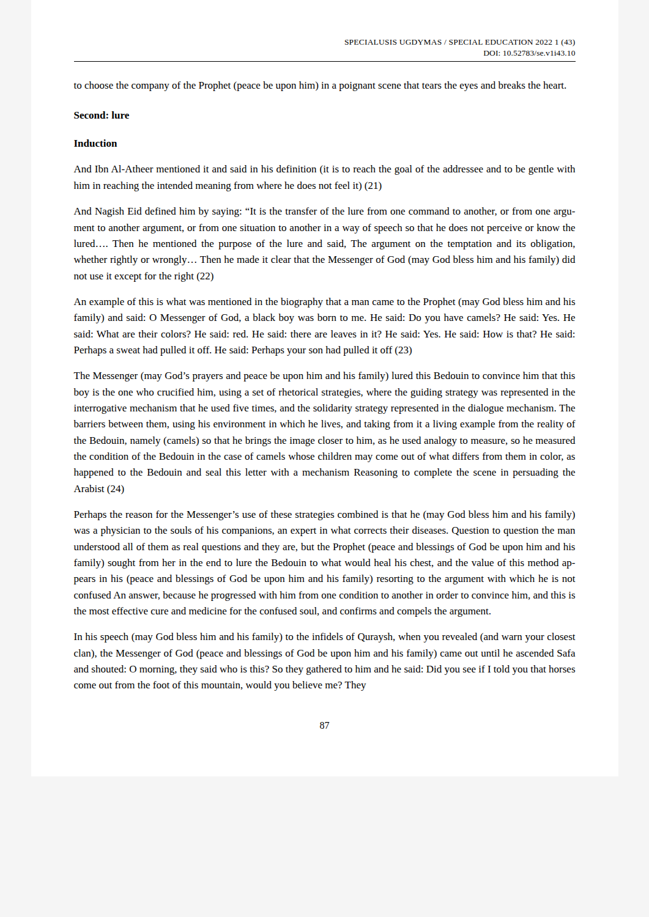SPECIALUSIS UGDYMAS / SPECIAL EDUCATION 2022 1 (43)
DOI: 10.52783/se.v1i43.10
to choose the company of the Prophet (peace be upon him) in a poignant scene that tears the eyes and breaks the heart.
Second: lure
Induction
And Ibn Al-Atheer mentioned it and said in his definition (it is to reach the goal of the addressee and to be gentle with him in reaching the intended meaning from where he does not feel it) (21)
And Nagish Eid defined him by saying: “It is the transfer of the lure from one command to another, or from one argument to another argument, or from one situation to another in a way of speech so that he does not perceive or know the lured…. Then he mentioned the purpose of the lure and said, The argument on the temptation and its obligation, whether rightly or wrongly… Then he made it clear that the Messenger of God (may God bless him and his family) did not use it except for the right (22)
An example of this is what was mentioned in the biography that a man came to the Prophet (may God bless him and his family) and said: O Messenger of God, a black boy was born to me. He said: Do you have camels? He said: Yes. He said: What are their colors? He said: red. He said: there are leaves in it? He said: Yes. He said: How is that? He said: Perhaps a sweat had pulled it off. He said: Perhaps your son had pulled it off (23)
The Messenger (may God’s prayers and peace be upon him and his family) lured this Bedouin to convince him that this boy is the one who crucified him, using a set of rhetorical strategies, where the guiding strategy was represented in the interrogative mechanism that he used five times, and the solidarity strategy represented in the dialogue mechanism. The barriers between them, using his environment in which he lives, and taking from it a living example from the reality of the Bedouin, namely (camels) so that he brings the image closer to him, as he used analogy to measure, so he measured the condition of the Bedouin in the case of camels whose children may come out of what differs from them in color, as happened to the Bedouin and seal this letter with a mechanism Reasoning to complete the scene in persuading the Arabist (24)
Perhaps the reason for the Messenger’s use of these strategies combined is that he (may God bless him and his family) was a physician to the souls of his companions, an expert in what corrects their diseases. Question to question the man understood all of them as real questions and they are, but the Prophet (peace and blessings of God be upon him and his family) sought from her in the end to lure the Bedouin to what would heal his chest, and the value of this method appears in his (peace and blessings of God be upon him and his family) resorting to the argument with which he is not confused An answer, because he progressed with him from one condition to another in order to convince him, and this is the most effective cure and medicine for the confused soul, and confirms and compels the argument.
In his speech (may God bless him and his family) to the infidels of Quraysh, when you revealed (and warn your closest clan), the Messenger of God (peace and blessings of God be upon him and his family) came out until he ascended Safa and shouted: O morning, they said who is this? So they gathered to him and he said: Did you see if I told you that horses come out from the foot of this mountain, would you believe me? They
87